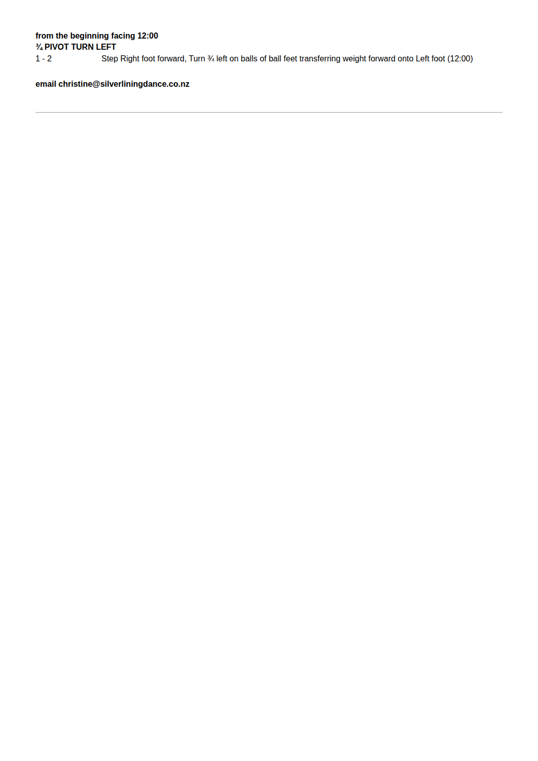from the beginning facing 12:00
¾ PIVOT TURN LEFT
1 - 2
Step Right foot forward, Turn ¾ left on balls of ball feet transferring weight forward onto Left foot (12:00)
email christine@silverliningdance.co.nz